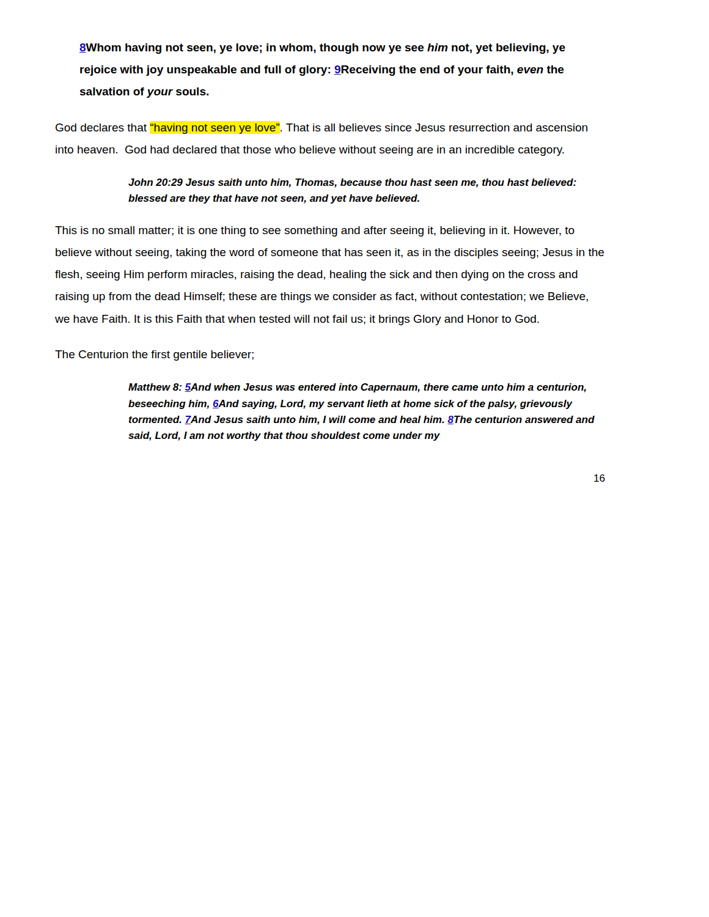8 Whom having not seen, ye love; in whom, though now ye see him not, yet believing, ye rejoice with joy unspeakable and full of glory: 9 Receiving the end of your faith, even the salvation of your souls.
God declares that “having not seen ye love”. That is all believes since Jesus resurrection and ascension into heaven. God had declared that those who believe without seeing are in an incredible category.
John 20:29 Jesus saith unto him, Thomas, because thou hast seen me, thou hast believed: blessed are they that have not seen, and yet have believed.
This is no small matter; it is one thing to see something and after seeing it, believing in it. However, to believe without seeing, taking the word of someone that has seen it, as in the disciples seeing; Jesus in the flesh, seeing Him perform miracles, raising the dead, healing the sick and then dying on the cross and raising up from the dead Himself; these are things we consider as fact, without contestation; we Believe, we have Faith. It is this Faith that when tested will not fail us; it brings Glory and Honor to God.
The Centurion the first gentile believer;
Matthew 8: 5 And when Jesus was entered into Capernaum, there came unto him a centurion, beseeching him, 6 And saying, Lord, my servant lieth at home sick of the palsy, grievously tormented. 7 And Jesus saith unto him, I will come and heal him. 8 The centurion answered and said, Lord, I am not worthy that thou shouldest come under my
16